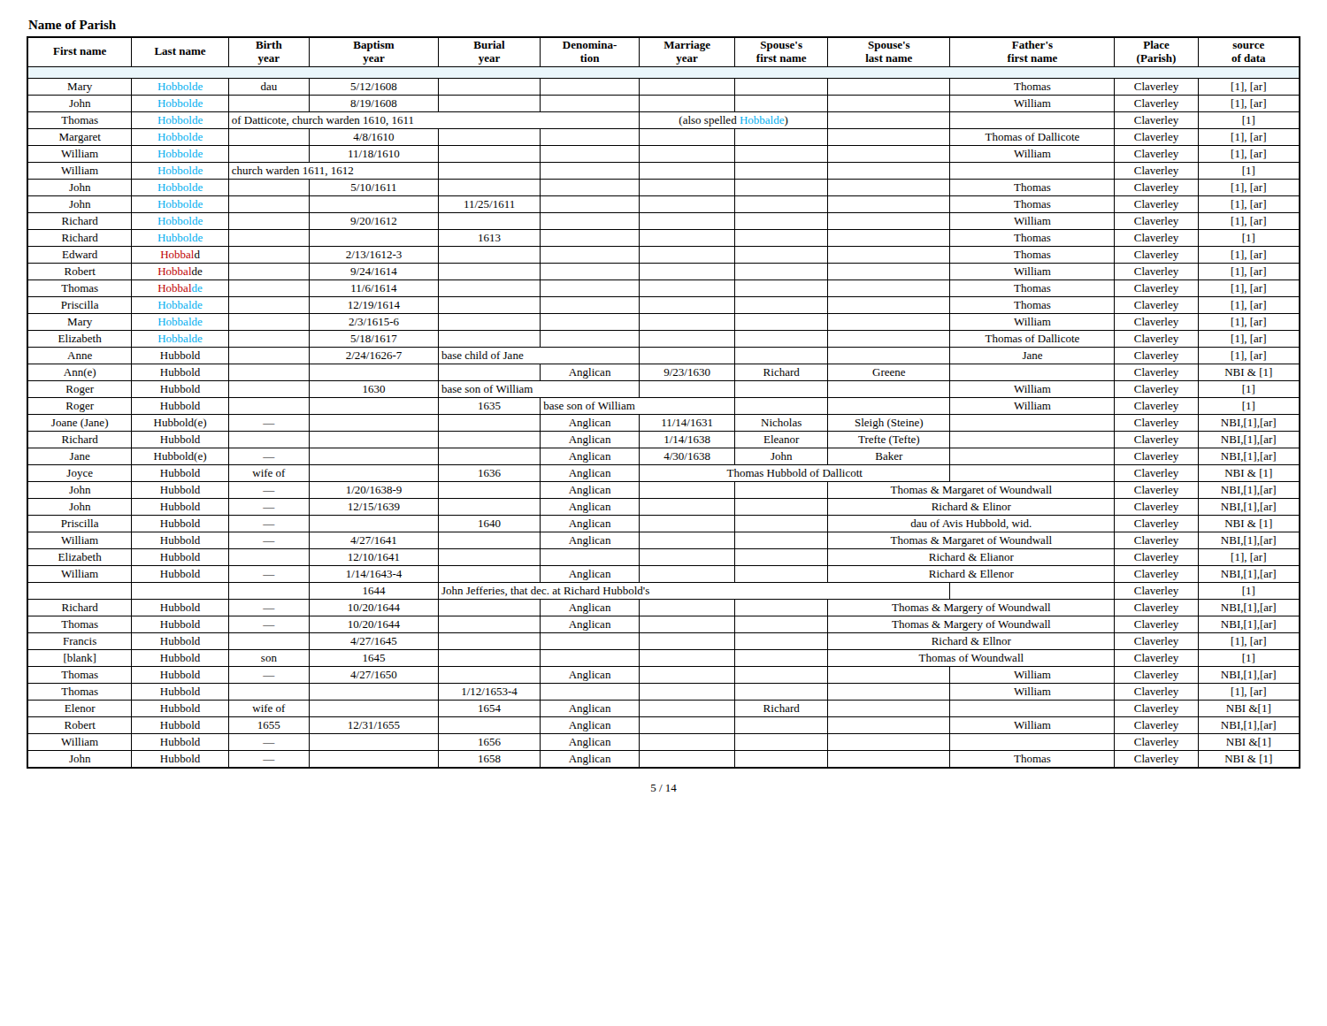Name of Parish
| First name | Last name | Birth year | Baptism year | Burial year | Denomina- tion | Marriage year | Spouse's first name | Spouse's last name | Father's first name | Place (Parish) | source of data |
| --- | --- | --- | --- | --- | --- | --- | --- | --- | --- | --- | --- |
| Mary | Hobbolde | dau | 5/12/1608 | | | | | | Thomas | Claverley | [1], [ar] |
| John | Hobbolde | | 8/19/1608 | | | | | | William | Claverley | [1], [ar] |
| Thomas | Hobbolde | of Datticote, church warden 1610, 1611 | (also spelled Hobbalde ) | | | Claverley | [1] |
| Margaret | Hobbolde | | 4/8/1610 | | | | | | Thomas of Dallicote | Claverley | [1], [ar] |
| William | Hobbolde | | 11/18/1610 | | | | | | William | Claverley | [1], [ar] |
| William | Hobbolde | church warden 1611, 1612 | | | | | | | Claverley | [1] |
| John | Hobbolde | | 5/10/1611 | | | | | | Thomas | Claverley | [1], [ar] |
| John | Hobbolde | | | 11/25/1611 | | | | | Thomas | Claverley | [1], [ar] |
| Richard | Hobbolde | | 9/20/1612 | | | | | | William | Claverley | [1], [ar] |
| Richard | Hubbolde | | | 1613 | | | | | Thomas | Claverley | [1] |
| Edward | Hobbal d | | 2/13/1612-3 | | | | | | Thomas | Claverley | [1], [ar] |
| Robert | Hobbal de | | 9/24/1614 | | | | | | William | Claverley | [1], [ar] |
| Thomas | Hobbal de | | 11/6/1614 | | | | | | Thomas | Claverley | [1], [ar] |
| Priscilla | Hobbalde | | 12/19/1614 | | | | | | Thomas | Claverley | [1], [ar] |
| Mary | Hobbalde | | 2/3/1615-6 | | | | | | William | Claverley | [1], [ar] |
| Elizabeth | Hobbalde | | 5/18/1617 | | | | | | Thomas of Dallicote | Claverley | [1], [ar] |
| Anne | Hubbold | | 2/24/1626-7 | base child of Jane | | | | Jane | Claverley | [1], [ar] |
| Ann(e) | Hubbold | | | | Anglican | 9/23/1630 | Richard | Greene | | Claverley | NBI & [1] |
| Roger | Hubbold | | 1630 | base son of William | | | | William | Claverley | [1] |
| Roger | Hubbold | | | 1635 | base son of William | | | William | Claverley | [1] |
| Joane (Jane) | Hubbold(e) | — | | | Anglican | 11/14/1631 | Nicholas | Sleigh (Steine) | | Claverley | NBI,[1],[ar] |
| Richard | Hubbold | | | | Anglican | 1/14/1638 | Eleanor | Trefte (Tefte) | | Claverley | NBI,[1],[ar] |
| Jane | Hubbold(e) | — | | | Anglican | 4/30/1638 | John | Baker | | Claverley | NBI,[1],[ar] |
| Joyce | Hubbold | wife of | | 1636 | Anglican | Thomas Hubbold of Dallicott | | Claverley | NBI & [1] |
| John | Hubbold | — | 1/20/1638-9 | | Anglican | | | Thomas & Margaret of Woundwall | Claverley | NBI,[1],[ar] |
| John | Hubbold | — | 12/15/1639 | | Anglican | | | Richard & Elinor | Claverley | NBI,[1],[ar] |
| Priscilla | Hubbold | — | | 1640 | Anglican | | | dau of Avis Hubbold, wid. | Claverley | NBI & [1] |
| William | Hubbold | — | 4/27/1641 | | Anglican | | | Thomas & Margaret of Woundwall | Claverley | NBI,[1],[ar] |
| Elizabeth | Hubbold | | 12/10/1641 | | | | | Richard & Elianor | Claverley | [1], [ar] |
| William | Hubbold | — | 1/14/1643-4 | | Anglican | | | Richard & Ellenor | Claverley | NBI,[1],[ar] |
| | | | 1644 | John Jefferies, that dec. at Richard Hubbold's | | Claverley | [1] |
| Richard | Hubbold | — | 10/20/1644 | | Anglican | | | Thomas & Margery of Woundwall | Claverley | NBI,[1],[ar] |
| Thomas | Hubbold | — | 10/20/1644 | | Anglican | | | Thomas & Margery of Woundwall | Claverley | NBI,[1],[ar] |
| Francis | Hubbold | | 4/27/1645 | | | | | Richard & Ellnor | Claverley | [1], [ar] |
| [blank] | Hubbold | son | 1645 | | | | | Thomas of Woundwall | Claverley | [1] |
| Thomas | Hubbold | — | 4/27/1650 | | Anglican | | | | William | Claverley | NBI,[1],[ar] |
| Thomas | Hubbold | | | 1/12/1653-4 | | | | | William | Claverley | [1], [ar] |
| Elenor | Hubbold | wife of | | 1654 | Anglican | | Richard | | | Claverley | NBI &[1] |
| Robert | Hubbold | 1655 | 12/31/1655 | | Anglican | | | | William | Claverley | NBI,[1],[ar] |
| William | Hubbold | — | | 1656 | Anglican | | | | | Claverley | NBI &[1] |
| John | Hubbold | — | | 1658 | Anglican | | | | Thomas | Claverley | NBI & [1] |
5 / 14